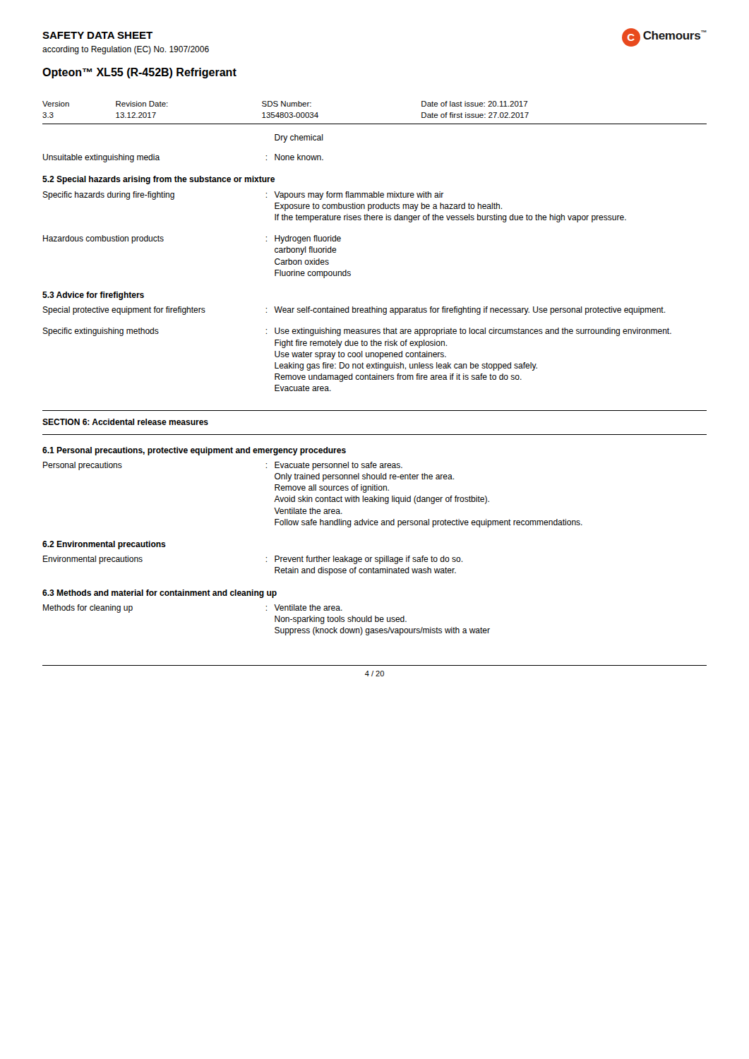CChemours™
SAFETY DATA SHEET
according to Regulation (EC) No. 1907/2006
Opteon™ XL55 (R-452B) Refrigerant
| Version 3.3 | Revision Date: 13.12.2017 | SDS Number: 1354803-00034 | Date of last issue: 20.11.2017 Date of first issue: 27.02.2017 |
| | | Dry chemical |
| Unsuitable extinguishing media | : | None known. |
5.2 Special hazards arising from the substance or mixture
| Specific hazards during fire-fighting | : | Vapours may form flammable mixture with air Exposure to combustion products may be a hazard to health. If the temperature rises there is danger of the vessels bursting due to the high vapor pressure. |
| Hazardous combustion products | : | Hydrogen fluoride carbonyl fluoride Carbon oxides Fluorine compounds |
5.3 Advice for firefighters
| Special protective equipment for firefighters | : | Wear self-contained breathing apparatus for firefighting if necessary. Use personal protective equipment. |
| Specific extinguishing methods | : | Use extinguishing measures that are appropriate to local circumstances and the surrounding environment. Fight fire remotely due to the risk of explosion. Use water spray to cool unopened containers. Leaking gas fire: Do not extinguish, unless leak can be stopped safely. Remove undamaged containers from fire area if it is safe to do so. Evacuate area. |
SECTION 6: Accidental release measures
6.1 Personal precautions, protective equipment and emergency procedures
| Personal precautions | : | Evacuate personnel to safe areas. Only trained personnel should re-enter the area. Remove all sources of ignition. Avoid skin contact with leaking liquid (danger of frostbite). Ventilate the area. Follow safe handling advice and personal protective equipment recommendations. |
6.2 Environmental precautions
| Environmental precautions | : | Prevent further leakage or spillage if safe to do so. Retain and dispose of contaminated wash water. |
6.3 Methods and material for containment and cleaning up
| Methods for cleaning up | : | Ventilate the area. Non-sparking tools should be used. Suppress (knock down) gases/vapours/mists with a water |
4 / 20